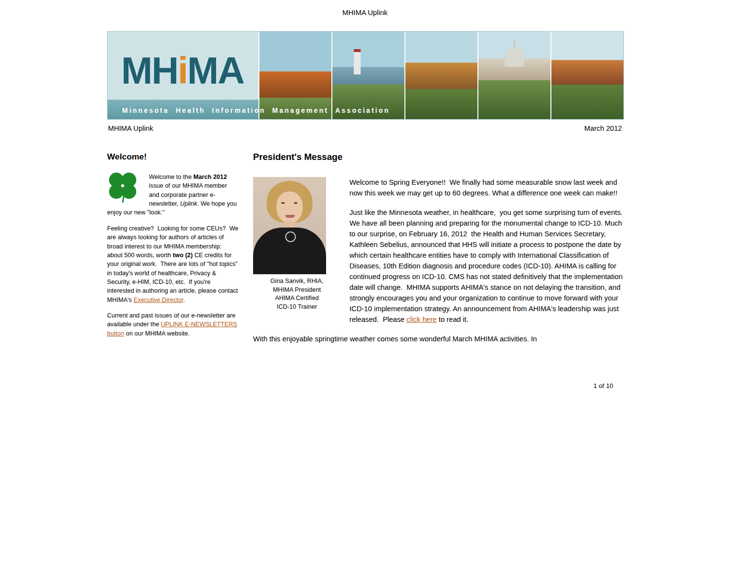MHIMA Uplink
MHi MA
Minnesota Health Information Management Association
MHIMA Uplink
March 2012
Welcome!
Welcome to the March 2012 issue of our MHIMA member and corporate partner e-newsletter, Uplink. We hope you enjoy our new "look."
Feeling creative? Looking for some CEUs? We are always looking for authors of articles of broad interest to our MHIMA membership: about 500 words, worth two (2) CE credits for your original work. There are lots of "hot topics" in today's world of healthcare, Privacy & Security, e-HIM, ICD-10, etc. If you're interested in authoring an article, please contact MHIMA's Executive Director.
Current and past issues of our e-newsletter are available under the UPLINK E-NEWSLETTERS button on our MHIMA website.
President's Message
Gina Sanvik, RHIA,
MHIMA President
AHIMA Certified
ICD-10 Trainer
Welcome to Spring Everyone!! We finally had some measurable snow last week and now this week we may get up to 60 degrees. What a difference one week can make!!
Just like the Minnesota weather, in healthcare, you get some surprising turn of events. We have all been planning and preparing for the monumental change to ICD-10. Much to our surprise, on February 16, 2012 the Health and Human Services Secretary, Kathleen Sebelius, announced that HHS will initiate a process to postpone the date by which certain healthcare entities have to comply with International Classification of Diseases, 10th Edition diagnosis and procedure codes (ICD-10). AHIMA is calling for continued progress on ICD-10. CMS has not stated definitively that the implementation date will change. MHIMA supports AHIMA's stance on not delaying the transition, and strongly encourages you and your organization to continue to move forward with your ICD-10 implementation strategy. An announcement from AHIMA's leadership was just released. Please click here to read it.
With this enjoyable springtime weather comes some wonderful March MHIMA activities. In
1 of 10